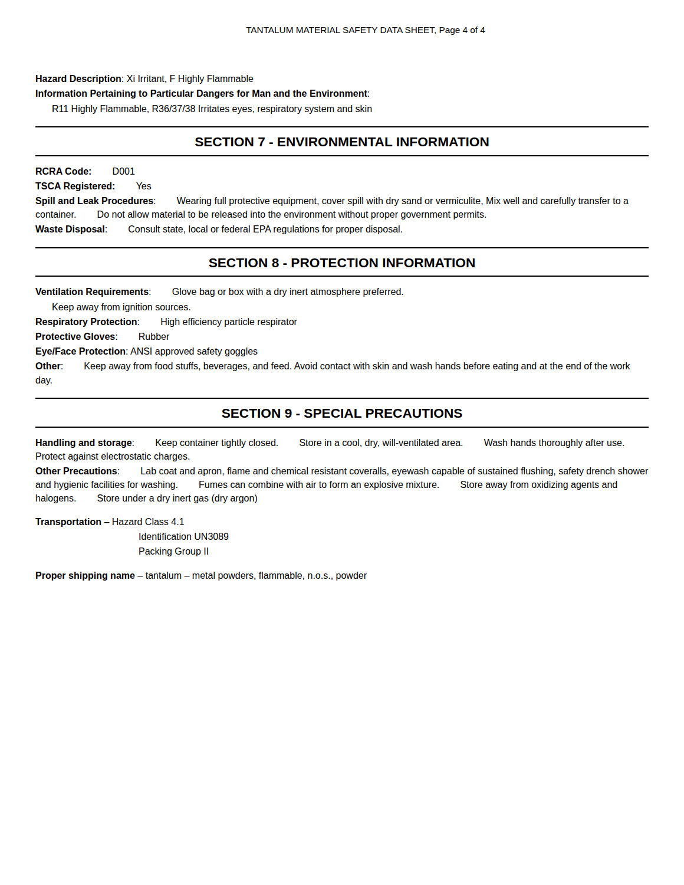TANTALUM MATERIAL SAFETY DATA SHEET, Page 4 of 4
Hazard Description: Xi Irritant, F Highly Flammable
Information Pertaining to Particular Dangers for Man and the Environment:
R11 Highly Flammable, R36/37/38 Irritates eyes, respiratory system and skin
SECTION 7 - ENVIRONMENTAL INFORMATION
RCRA Code: D001
TSCA Registered: Yes
Spill and Leak Procedures: Wearing full protective equipment, cover spill with dry sand or vermiculite, Mix well and carefully transfer to a container. Do not allow material to be released into the environment without proper government permits.
Waste Disposal: Consult state, local or federal EPA regulations for proper disposal.
SECTION 8 - PROTECTION INFORMATION
Ventilation Requirements: Glove bag or box with a dry inert atmosphere preferred.
Keep away from ignition sources.
Respiratory Protection: High efficiency particle respirator
Protective Gloves: Rubber
Eye/Face Protection: ANSI approved safety goggles
Other: Keep away from food stuffs, beverages, and feed. Avoid contact with skin and wash hands before eating and at the end of the work day.
SECTION 9 - SPECIAL PRECAUTIONS
Handling and storage: Keep container tightly closed. Store in a cool, dry, will-ventilated area. Wash hands thoroughly after use. Protect against electrostatic charges.
Other Precautions: Lab coat and apron, flame and chemical resistant coveralls, eyewash capable of sustained flushing, safety drench shower and hygienic facilities for washing. Fumes can combine with air to form an explosive mixture. Store away from oxidizing agents and halogens. Store under a dry inert gas (dry argon)
Transportation – Hazard Class 4.1
Identification UN3089
Packing Group II
Proper shipping name – tantalum – metal powders, flammable, n.o.s., powder